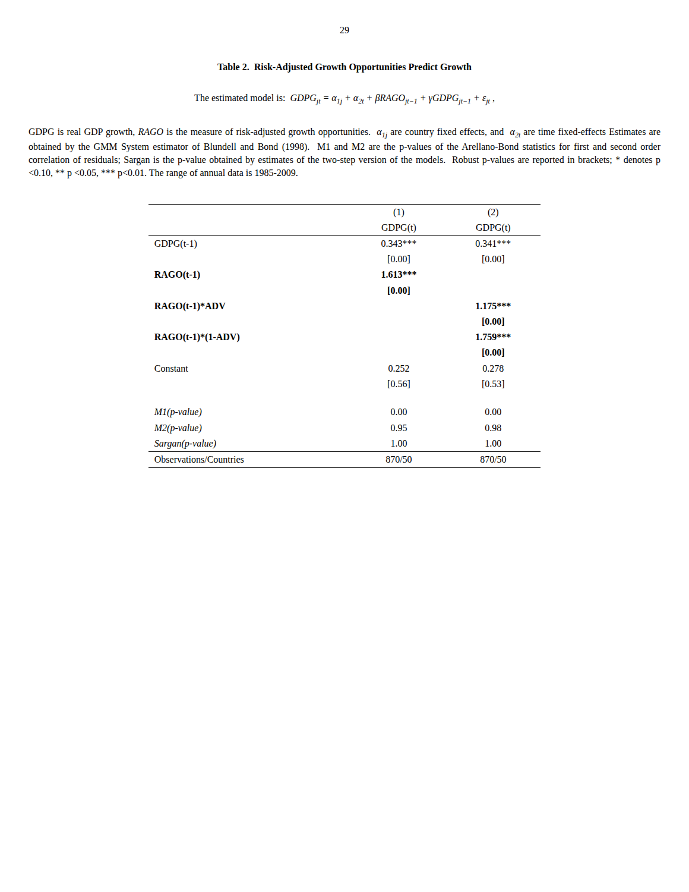29
Table 2. Risk-Adjusted Growth Opportunities Predict Growth
The estimated model is: GDPGjt = α1j + α2t + βRAGOjt−1 + γGDPGjt−1 + εjt ,
GDPG is real GDP growth, RAGO is the measure of risk-adjusted growth opportunities. α1j are country fixed effects, and α2t are time fixed-effects Estimates are obtained by the GMM System estimator of Blundell and Bond (1998). M1 and M2 are the p-values of the Arellano-Bond statistics for first and second order correlation of residuals; Sargan is the p-value obtained by estimates of the two-step version of the models. Robust p-values are reported in brackets; * denotes p <0.10, ** p <0.05, *** p<0.01. The range of annual data is 1985-2009.
| | (1) | (2) |
| | GDPG(t) | GDPG(t) |
| GDPG(t-1) | 0.343*** | 0.341*** |
| | [0.00] | [0.00] |
| RAGO(t-1) | 1.613*** | |
| | [0.00] | |
| RAGO(t-1)*ADV | | 1.175*** |
| | | [0.00] |
| RAGO(t-1)*(1-ADV) | | 1.759*** |
| | | [0.00] |
| Constant | 0.252 | 0.278 |
| | [0.56] | [0.53] |
| M1(p-value) | 0.00 | 0.00 |
| M2(p-value) | 0.95 | 0.98 |
| Sargan(p-value) | 1.00 | 1.00 |
| Observations/Countries | 870/50 | 870/50 |